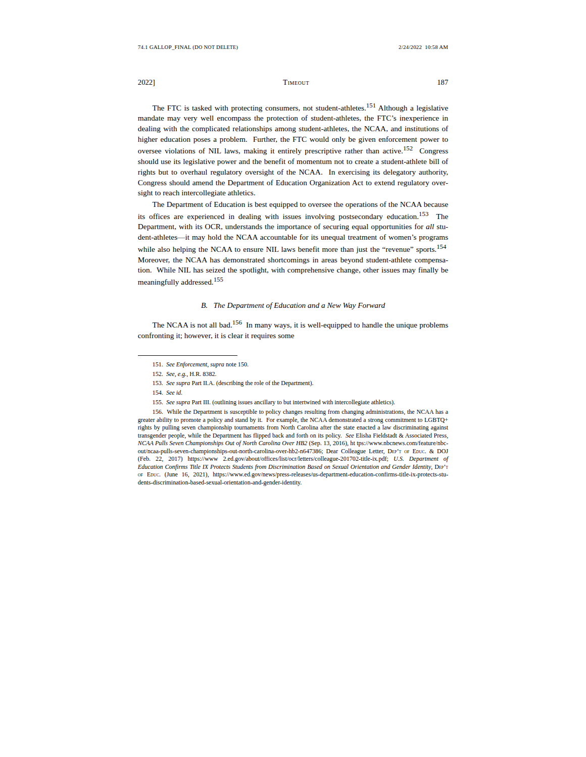74.1 GALLOP_FINAL (DO NOT DELETE)
2/24/2022 10:58 AM
2022]
Timeout
187
The FTC is tasked with protecting consumers, not student-athletes.151 Although a legislative mandate may very well encompass the protection of student-athletes, the FTC’s inexperience in dealing with the complicated relationships among student-athletes, the NCAA, and institutions of higher education poses a problem. Further, the FTC would only be given enforcement power to oversee violations of NIL laws, making it entirely prescriptive rather than active.152 Congress should use its legislative power and the benefit of momentum not to create a student-athlete bill of rights but to overhaul regulatory oversight of the NCAA. In exercising its delegatory authority, Congress should amend the Department of Education Organization Act to extend regulatory oversight to reach intercollegiate athletics.
The Department of Education is best equipped to oversee the operations of the NCAA because its offices are experienced in dealing with issues involving postsecondary education.153 The Department, with its OCR, understands the importance of securing equal opportunities for all student-athletes—it may hold the NCAA accountable for its unequal treatment of women’s programs while also helping the NCAA to ensure NIL laws benefit more than just the “revenue” sports.154 Moreover, the NCAA has demonstrated shortcomings in areas beyond student-athlete compensation. While NIL has seized the spotlight, with comprehensive change, other issues may finally be meaningfully addressed.155
B. The Department of Education and a New Way Forward
The NCAA is not all bad.156 In many ways, it is well-equipped to handle the unique problems confronting it; however, it is clear it requires some
151. See Enforcement, supra note 150.
152. See, e.g., H.R. 8382.
153. See supra Part II.A. (describing the role of the Department).
154. See id.
155. See supra Part III. (outlining issues ancillary to but intertwined with intercollegiate athletics).
156. While the Department is susceptible to policy changes resulting from changing administrations, the NCAA has a greater ability to promote a policy and stand by it. For example, the NCAA demonstrated a strong commitment to LGBTQ+ rights by pulling seven championship tournaments from North Carolina after the state enacted a law discriminating against transgender people, while the Department has flipped back and forth on its policy. See Elisha Fieldstadt & Associated Press, NCAA Pulls Seven Championships Out of North Carolina Over HB2 (Sep. 13, 2016), ht tps://www.nbcnews.com/feature/nbc-out/ncaa-pulls-seven-championships-out-north-carolina-over-hb2-n647386; Dear Colleague Letter, Dep’t of Educ. & DOJ (Feb. 22, 2017) https://www 2.ed.gov/about/offices/list/ocr/letters/colleague-201702-title-ix.pdf; U.S. Department of Education Confirms Title IX Protects Students from Discrimination Based on Sexual Orientation and Gender Identity, Dep’t of Educ. (June 16, 2021), https://www.ed.gov/news/press-releases/us-department-education-confirms-title-ix-protects-students-discrimination-based-sexual-orientation-and-gender-identity.